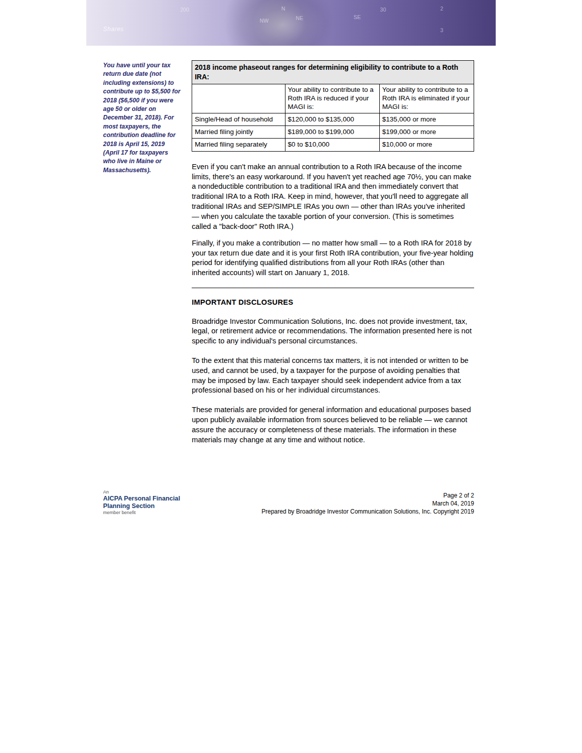Shares 200 N NE NW SE 30 2 3
You have until your tax return due date (not including extensions) to contribute up to $5,500 for 2018 ($6,500 if you were age 50 or older on December 31, 2018). For most taxpayers, the contribution deadline for 2018 is April 15, 2019 (April 17 for taxpayers who live in Maine or Massachusetts).
| 2018 income phaseout ranges for determining eligibility to contribute to a Roth IRA: |
| --- |
| | Your ability to contribute to a Roth IRA is reduced if your MAGI is: | Your ability to contribute to a Roth IRA is eliminated if your MAGI is: |
| Single/Head of household | $120,000 to $135,000 | $135,000 or more |
| Married filing jointly | $189,000 to $199,000 | $199,000 or more |
| Married filing separately | $0 to $10,000 | $10,000 or more |
Even if you can't make an annual contribution to a Roth IRA because of the income limits, there's an easy workaround. If you haven't yet reached age 70½, you can make a nondeductible contribution to a traditional IRA and then immediately convert that traditional IRA to a Roth IRA. Keep in mind, however, that you'll need to aggregate all traditional IRAs and SEP/SIMPLE IRAs you own — other than IRAs you've inherited — when you calculate the taxable portion of your conversion. (This is sometimes called a "back-door" Roth IRA.)
Finally, if you make a contribution — no matter how small — to a Roth IRA for 2018 by your tax return due date and it is your first Roth IRA contribution, your five-year holding period for identifying qualified distributions from all your Roth IRAs (other than inherited accounts) will start on January 1, 2018.
IMPORTANT DISCLOSURES
Broadridge Investor Communication Solutions, Inc. does not provide investment, tax, legal, or retirement advice or recommendations. The information presented here is not specific to any individual's personal circumstances.
To the extent that this material concerns tax matters, it is not intended or written to be used, and cannot be used, by a taxpayer for the purpose of avoiding penalties that may be imposed by law. Each taxpayer should seek independent advice from a tax professional based on his or her individual circumstances.
These materials are provided for general information and educational purposes based upon publicly available information from sources believed to be reliable — we cannot assure the accuracy or completeness of these materials. The information in these materials may change at any time and without notice.
An
AICPA Personal Financial
Planning Section
member benefit
Page 2 of 2
March 04, 2019
Prepared by Broadridge Investor Communication Solutions, Inc. Copyright 2019